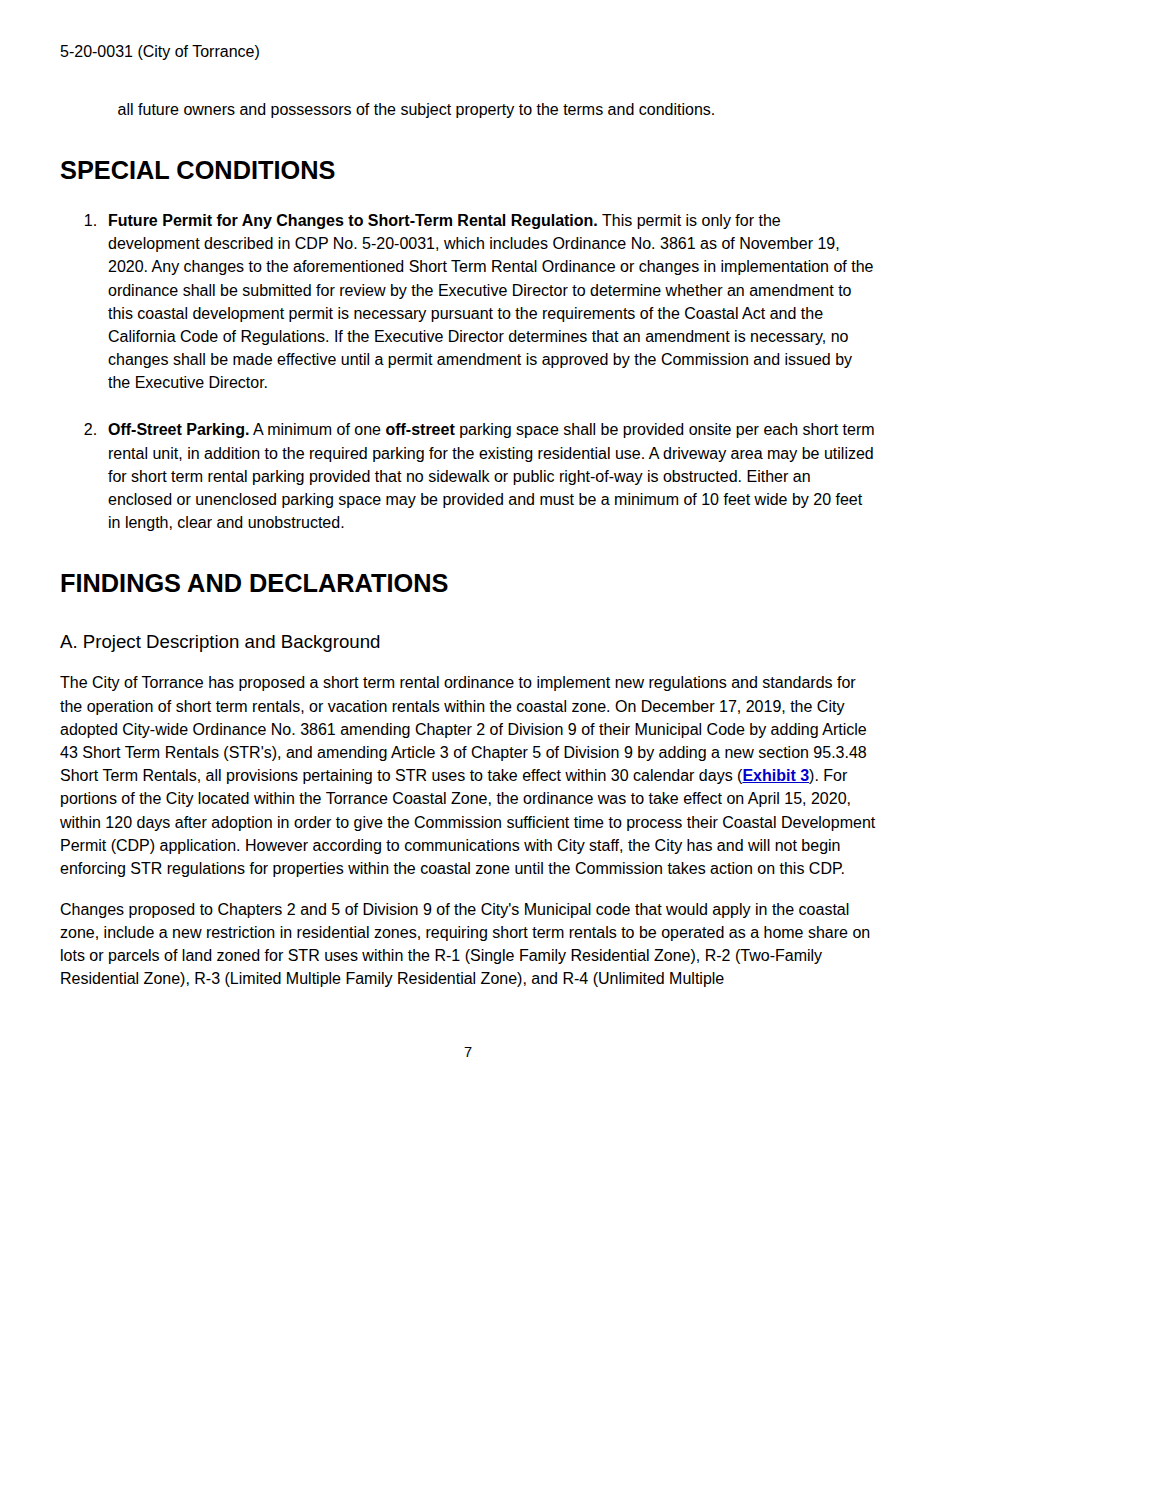5-20-0031 (City of Torrance)
all future owners and possessors of the subject property to the terms and conditions.
SPECIAL CONDITIONS
Future Permit for Any Changes to Short-Term Rental Regulation. This permit is only for the development described in CDP No. 5-20-0031, which includes Ordinance No. 3861 as of November 19, 2020. Any changes to the aforementioned Short Term Rental Ordinance or changes in implementation of the ordinance shall be submitted for review by the Executive Director to determine whether an amendment to this coastal development permit is necessary pursuant to the requirements of the Coastal Act and the California Code of Regulations. If the Executive Director determines that an amendment is necessary, no changes shall be made effective until a permit amendment is approved by the Commission and issued by the Executive Director.
Off-Street Parking. A minimum of one off-street parking space shall be provided onsite per each short term rental unit, in addition to the required parking for the existing residential use. A driveway area may be utilized for short term rental parking provided that no sidewalk or public right-of-way is obstructed. Either an enclosed or unenclosed parking space may be provided and must be a minimum of 10 feet wide by 20 feet in length, clear and unobstructed.
FINDINGS AND DECLARATIONS
A. Project Description and Background
The City of Torrance has proposed a short term rental ordinance to implement new regulations and standards for the operation of short term rentals, or vacation rentals within the coastal zone. On December 17, 2019, the City adopted City-wide Ordinance No. 3861 amending Chapter 2 of Division 9 of their Municipal Code by adding Article 43 Short Term Rentals (STR's), and amending Article 3 of Chapter 5 of Division 9 by adding a new section 95.3.48 Short Term Rentals, all provisions pertaining to STR uses to take effect within 30 calendar days (Exhibit 3). For portions of the City located within the Torrance Coastal Zone, the ordinance was to take effect on April 15, 2020, within 120 days after adoption in order to give the Commission sufficient time to process their Coastal Development Permit (CDP) application. However according to communications with City staff, the City has and will not begin enforcing STR regulations for properties within the coastal zone until the Commission takes action on this CDP.
Changes proposed to Chapters 2 and 5 of Division 9 of the City's Municipal code that would apply in the coastal zone, include a new restriction in residential zones, requiring short term rentals to be operated as a home share on lots or parcels of land zoned for STR uses within the R-1 (Single Family Residential Zone), R-2 (Two-Family Residential Zone), R-3 (Limited Multiple Family Residential Zone), and R-4 (Unlimited Multiple
7